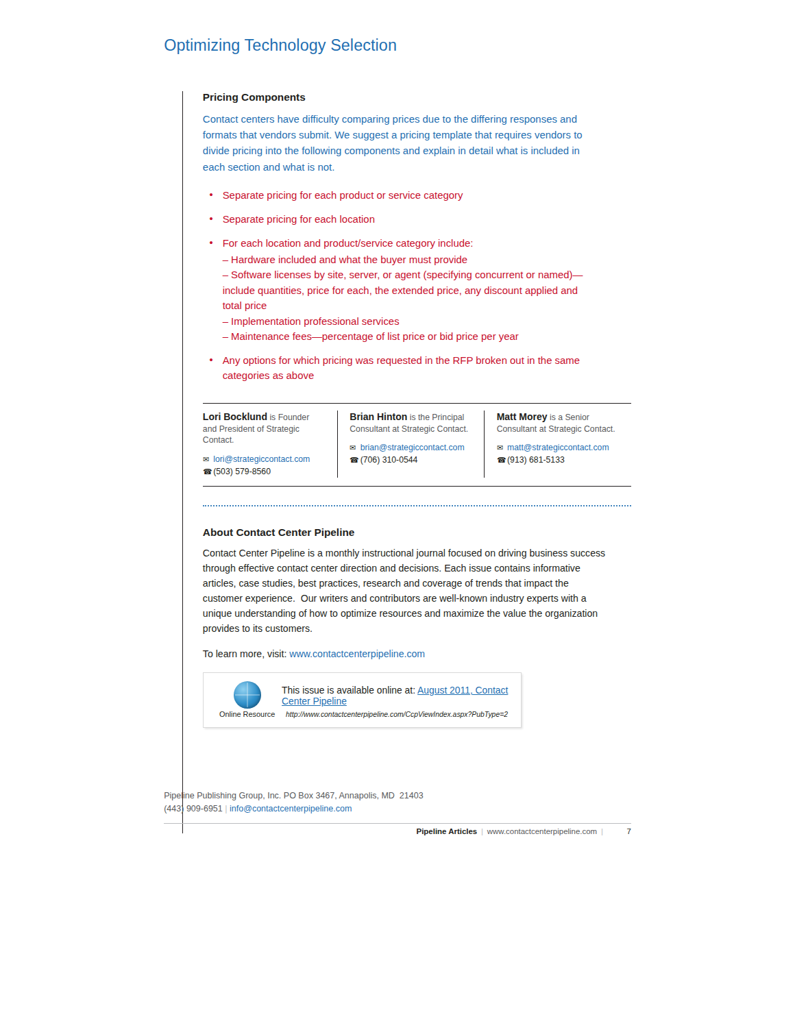Optimizing Technology Selection
Pricing Components
Contact centers have difficulty comparing prices due to the differing responses and formats that vendors submit. We suggest a pricing template that requires vendors to divide pricing into the following components and explain in detail what is included in each section and what is not.
Separate pricing for each product or service category
Separate pricing for each location
For each location and product/service category include:
– Hardware included and what the buyer must provide
– Software licenses by site, server, or agent (specifying concurrent or named)—include quantities, price for each, the extended price, any discount applied and total price
– Implementation professional services
– Maintenance fees—percentage of list price or bid price per year
Any options for which pricing was requested in the RFP broken out in the same categories as above
Lori Bocklund is Founder and President of Strategic Contact.
✉lori@strategiccontact.com
☎(503) 579-8560
Brian Hinton is the Principal Consultant at Strategic Contact.
✉brian@strategiccontact.com
☎(706) 310-0544
Matt Morey is a Senior Consultant at Strategic Contact.
✉matt@strategiccontact.com
☎(913) 681-5133
About Contact Center Pipeline
Contact Center Pipeline is a monthly instructional journal focused on driving business success through effective contact center direction and decisions. Each issue contains informative articles, case studies, best practices, research and coverage of trends that impact the customer experience. Our writers and contributors are well-known industry experts with a unique understanding of how to optimize resources and maximize the value the organization provides to its customers.
To learn more, visit: www.contactcenterpipeline.com
Online Resource
This issue is available online at: August 2011, Contact Center Pipeline
http://www.contactcenterpipeline.com/CcpViewIndex.aspx?PubType=2
Pipeline Publishing Group, Inc. PO Box 3467, Annapolis, MD 21403
(443) 909-6951 | info@contactcenterpipeline.com
Pipeline Articles | www.contactcenterpipeline.com | 7